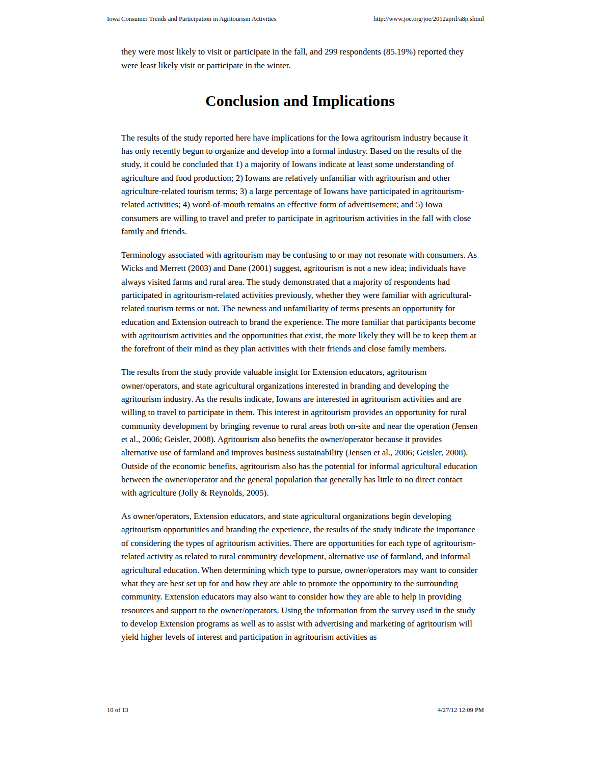Iowa Consumer Trends and Participation in Agritourism Activities http://www.joe.org/joe/2012april/a8p.shtml
they were most likely to visit or participate in the fall, and 299 respondents (85.19%) reported they were least likely visit or participate in the winter.
Conclusion and Implications
The results of the study reported here have implications for the Iowa agritourism industry because it has only recently begun to organize and develop into a formal industry. Based on the results of the study, it could be concluded that 1) a majority of Iowans indicate at least some understanding of agriculture and food production; 2) Iowans are relatively unfamiliar with agritourism and other agriculture-related tourism terms; 3) a large percentage of Iowans have participated in agritourism-related activities; 4) word-of-mouth remains an effective form of advertisement; and 5) Iowa consumers are willing to travel and prefer to participate in agritourism activities in the fall with close family and friends.
Terminology associated with agritourism may be confusing to or may not resonate with consumers. As Wicks and Merrett (2003) and Dane (2001) suggest, agritourism is not a new idea; individuals have always visited farms and rural area. The study demonstrated that a majority of respondents had participated in agritourism-related activities previously, whether they were familiar with agricultural-related tourism terms or not. The newness and unfamiliarity of terms presents an opportunity for education and Extension outreach to brand the experience. The more familiar that participants become with agritourism activities and the opportunities that exist, the more likely they will be to keep them at the forefront of their mind as they plan activities with their friends and close family members.
The results from the study provide valuable insight for Extension educators, agritourism owner/operators, and state agricultural organizations interested in branding and developing the agritourism industry. As the results indicate, Iowans are interested in agritourism activities and are willing to travel to participate in them. This interest in agritourism provides an opportunity for rural community development by bringing revenue to rural areas both on-site and near the operation (Jensen et al., 2006; Geisler, 2008). Agritourism also benefits the owner/operator because it provides alternative use of farmland and improves business sustainability (Jensen et al., 2006; Geisler, 2008). Outside of the economic benefits, agritourism also has the potential for informal agricultural education between the owner/operator and the general population that generally has little to no direct contact with agriculture (Jolly & Reynolds, 2005).
As owner/operators, Extension educators, and state agricultural organizations begin developing agritourism opportunities and branding the experience, the results of the study indicate the importance of considering the types of agritourism activities. There are opportunities for each type of agritourism-related activity as related to rural community development, alternative use of farmland, and informal agricultural education. When determining which type to pursue, owner/operators may want to consider what they are best set up for and how they are able to promote the opportunity to the surrounding community. Extension educators may also want to consider how they are able to help in providing resources and support to the owner/operators. Using the information from the survey used in the study to develop Extension programs as well as to assist with advertising and marketing of agritourism will yield higher levels of interest and participation in agritourism activities as
10 of 13 4/27/12 12:09 PM